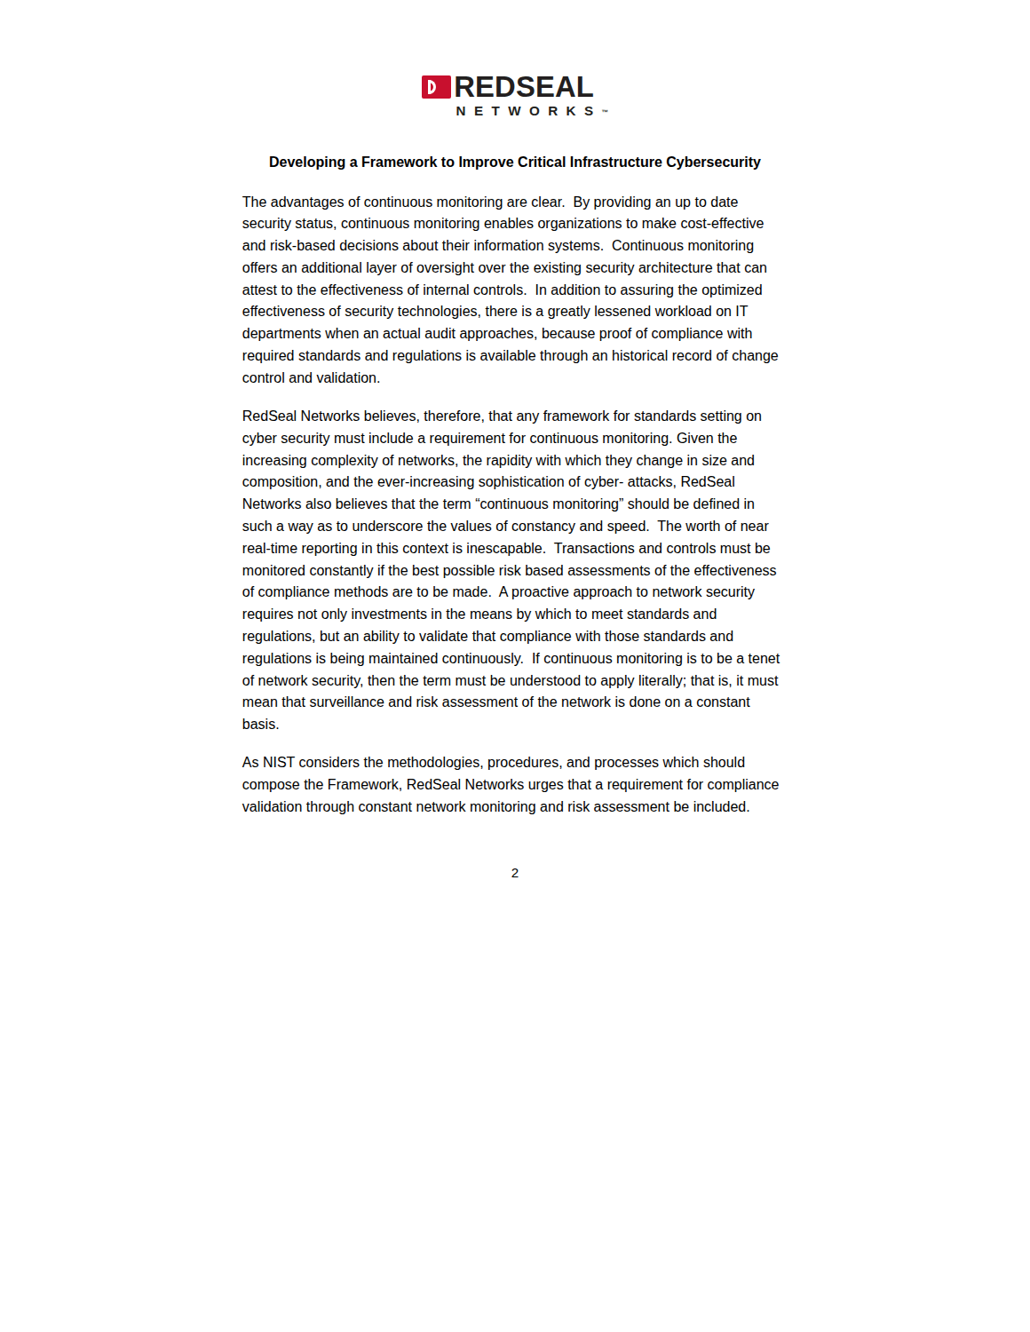RedSeal
Networks™
Developing a Framework to Improve Critical Infrastructure Cybersecurity
The advantages of continuous monitoring are clear. By providing an up to date security status, continuous monitoring enables organizations to make cost-effective and risk-based decisions about their information systems. Continuous monitoring offers an additional layer of oversight over the existing security architecture that can attest to the effectiveness of internal controls. In addition to assuring the optimized effectiveness of security technologies, there is a greatly lessened workload on IT departments when an actual audit approaches, because proof of compliance with required standards and regulations is available through an historical record of change control and validation.
RedSeal Networks believes, therefore, that any framework for standards setting on cyber security must include a requirement for continuous monitoring. Given the increasing complexity of networks, the rapidity with which they change in size and composition, and the ever-increasing sophistication of cyber- attacks, RedSeal Networks also believes that the term “continuous monitoring” should be defined in such a way as to underscore the values of constancy and speed. The worth of near real-time reporting in this context is inescapable. Transactions and controls must be monitored constantly if the best possible risk based assessments of the effectiveness of compliance methods are to be made. A proactive approach to network security requires not only investments in the means by which to meet standards and regulations, but an ability to validate that compliance with those standards and regulations is being maintained continuously. If continuous monitoring is to be a tenet of network security, then the term must be understood to apply literally; that is, it must mean that surveillance and risk assessment of the network is done on a constant basis.
As NIST considers the methodologies, procedures, and processes which should compose the Framework, RedSeal Networks urges that a requirement for compliance validation through constant network monitoring and risk assessment be included.
2